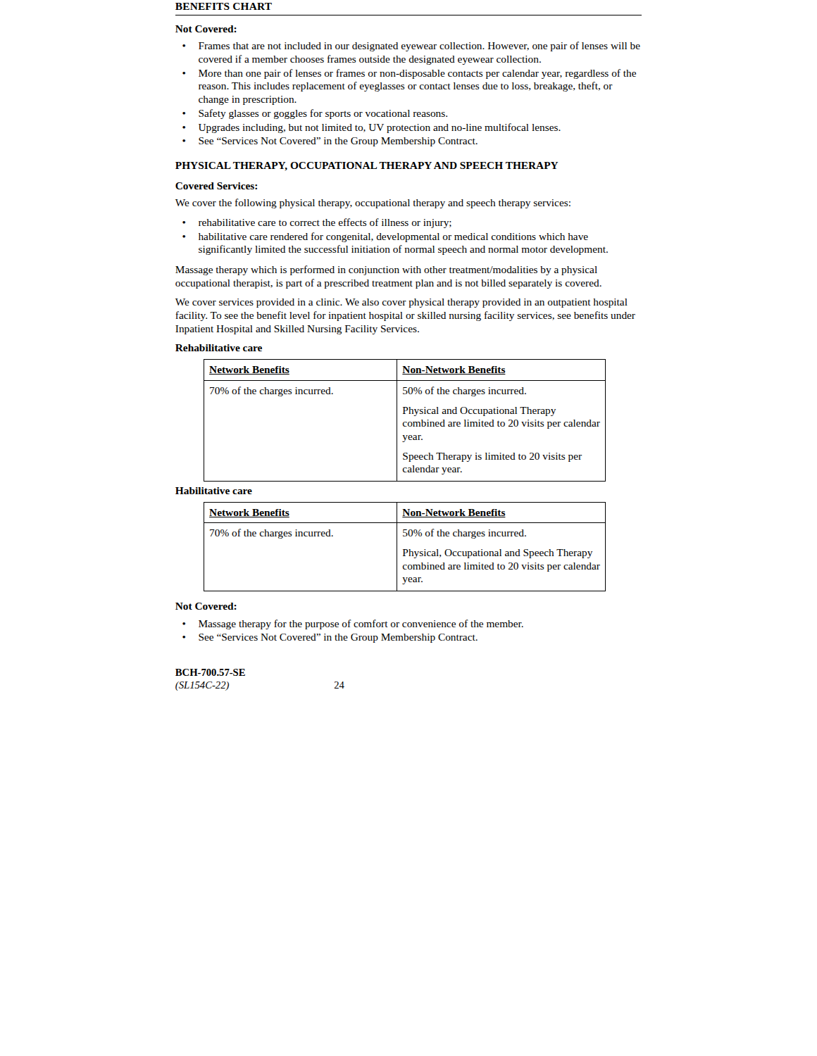BENEFITS CHART
Not Covered:
Frames that are not included in our designated eyewear collection. However, one pair of lenses will be covered if a member chooses frames outside the designated eyewear collection.
More than one pair of lenses or frames or non-disposable contacts per calendar year, regardless of the reason. This includes replacement of eyeglasses or contact lenses due to loss, breakage, theft, or change in prescription.
Safety glasses or goggles for sports or vocational reasons.
Upgrades including, but not limited to, UV protection and no-line multifocal lenses.
See “Services Not Covered” in the Group Membership Contract.
PHYSICAL THERAPY, OCCUPATIONAL THERAPY AND SPEECH THERAPY
Covered Services:
We cover the following physical therapy, occupational therapy and speech therapy services:
rehabilitative care to correct the effects of illness or injury;
habilitative care rendered for congenital, developmental or medical conditions which have significantly limited the successful initiation of normal speech and normal motor development.
Massage therapy which is performed in conjunction with other treatment/modalities by a physical occupational therapist, is part of a prescribed treatment plan and is not billed separately is covered.
We cover services provided in a clinic. We also cover physical therapy provided in an outpatient hospital facility. To see the benefit level for inpatient hospital or skilled nursing facility services, see benefits under Inpatient Hospital and Skilled Nursing Facility Services.
Rehabilitative care
| Network Benefits | Non-Network Benefits |
| --- | --- |
| 70% of the charges incurred. | 50% of the charges incurred. Physical and Occupational Therapy combined are limited to 20 visits per calendar year. Speech Therapy is limited to 20 visits per calendar year. |
Habilitative care
| Network Benefits | Non-Network Benefits |
| --- | --- |
| 70% of the charges incurred. | 50% of the charges incurred. Physical, Occupational and Speech Therapy combined are limited to 20 visits per calendar year. |
Not Covered:
Massage therapy for the purpose of comfort or convenience of the member.
See “Services Not Covered” in the Group Membership Contract.
BCH-700.57-SE
(SL154C-22) 24